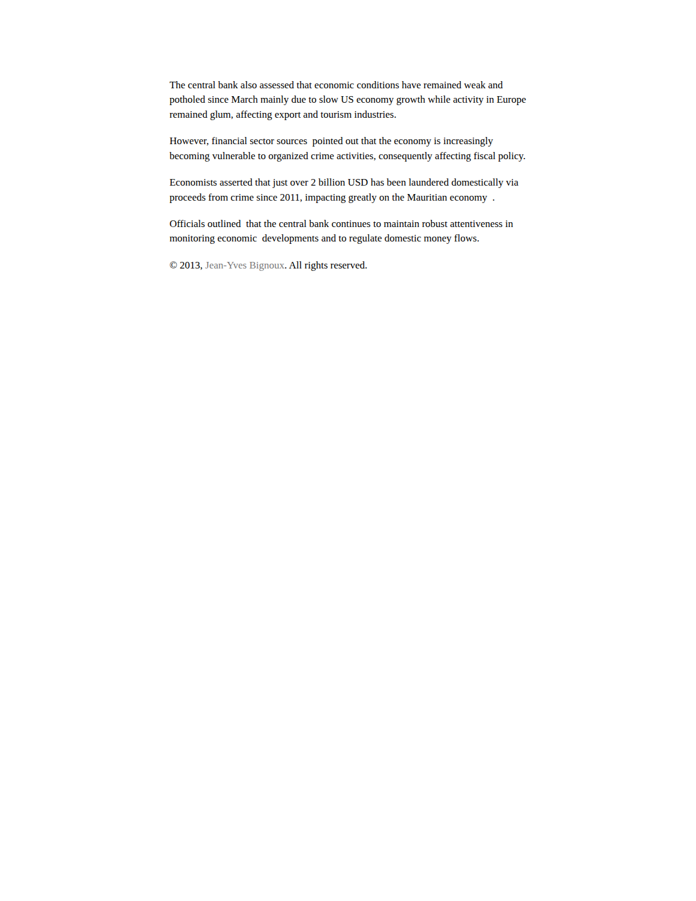The central bank also assessed that economic conditions have remained weak and potholed since March mainly due to slow US economy growth while activity in Europe remained glum, affecting export and tourism industries.
However, financial sector sources pointed out that the economy is increasingly becoming vulnerable to organized crime activities, consequently affecting fiscal policy.
Economists asserted that just over 2 billion USD has been laundered domestically via proceeds from crime since 2011, impacting greatly on the Mauritian economy .
Officials outlined that the central bank continues to maintain robust attentiveness in monitoring economic developments and to regulate domestic money flows.
© 2013, Jean-Yves Bignoux. All rights reserved.